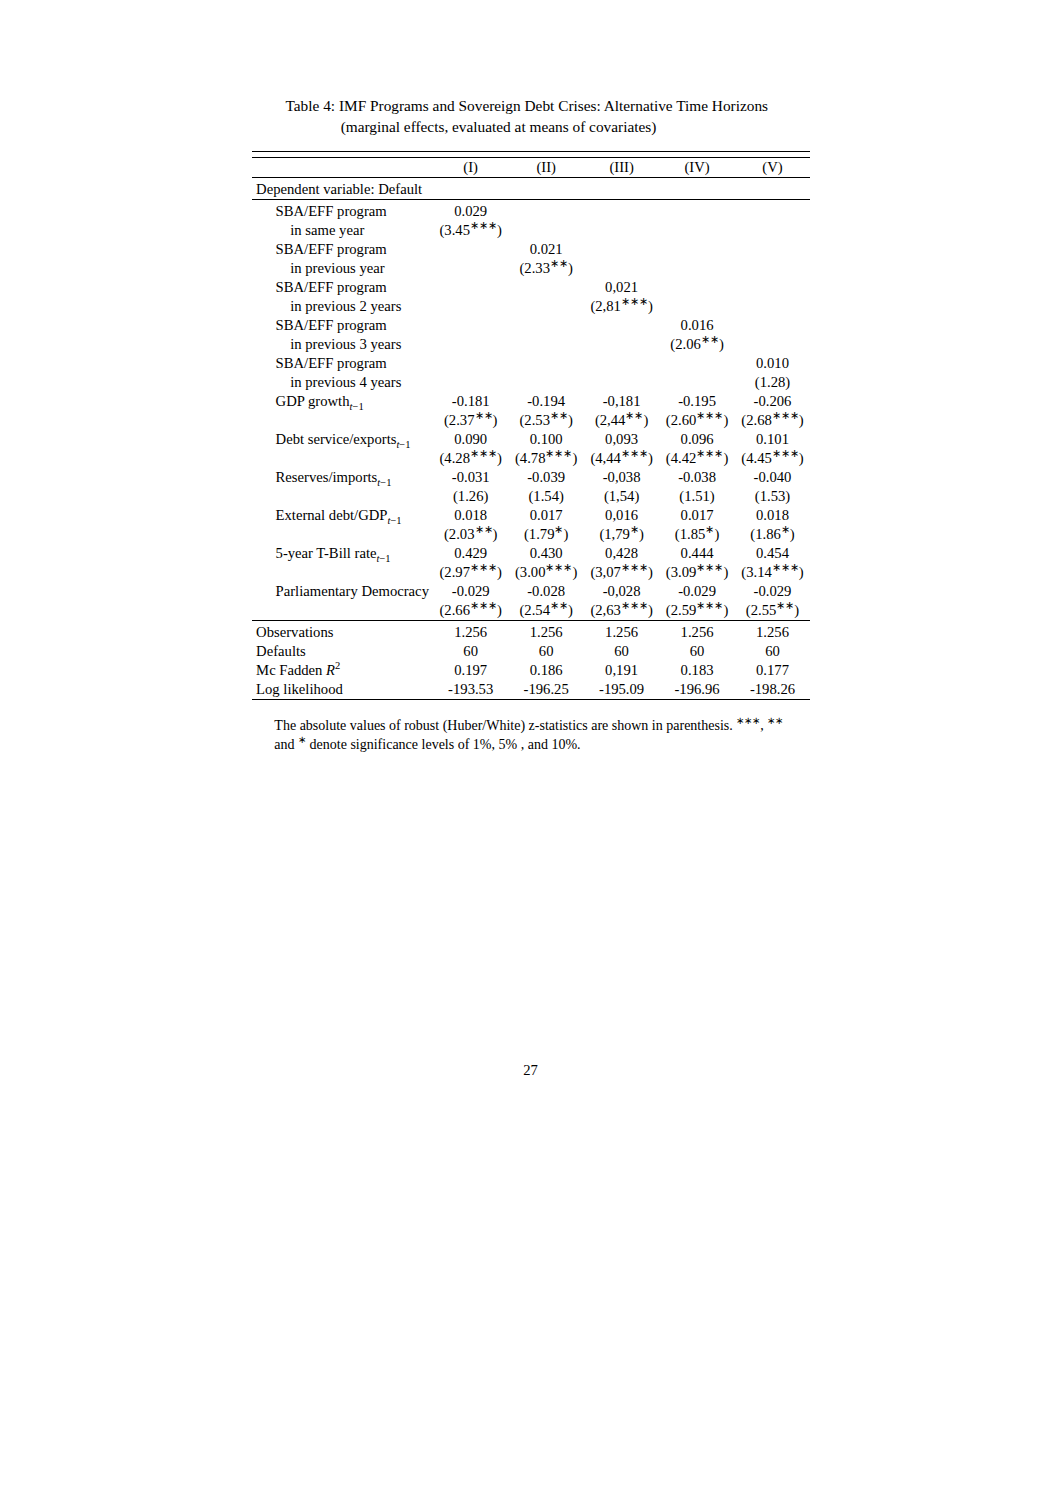Table 4: IMF Programs and Sovereign Debt Crises: Alternative Time Horizons (marginal effects, evaluated at means of covariates)
| | (I) | (II) | (III) | (IV) | (V) |
| Dependent variable: Default |
| SBA/EFF program | 0.029 | | | | |
| in same year | (3.45 ∗∗∗ ) | | | | |
| SBA/EFF program | | 0.021 | | | |
| in previous year | | (2.33 ∗∗ ) | | | |
| SBA/EFF program | | | 0,021 | | |
| in previous 2 years | | | (2,81 ∗∗∗ ) | | |
| SBA/EFF program | | | | 0.016 | |
| in previous 3 years | | | | (2.06 ∗∗ ) | |
| SBA/EFF program | | | | | 0.010 |
| in previous 4 years | | | | | (1.28) |
| GDP growth t −1 | -0.181 | -0.194 | -0,181 | -0.195 | -0.206 |
| | (2.37 ∗∗ ) | (2.53 ∗∗ ) | (2,44 ∗∗ ) | (2.60 ∗∗∗ ) | (2.68 ∗∗∗ ) |
| Debt service/exports t −1 | 0.090 | 0.100 | 0,093 | 0.096 | 0.101 |
| | (4.28 ∗∗∗ ) | (4.78 ∗∗∗ ) | (4,44 ∗∗∗ ) | (4.42 ∗∗∗ ) | (4.45 ∗∗∗ ) |
| Reserves/imports t −1 | -0.031 | -0.039 | -0,038 | -0.038 | -0.040 |
| | (1.26) | (1.54) | (1,54) | (1.51) | (1.53) |
| External debt/GDP t −1 | 0.018 | 0.017 | 0,016 | 0.017 | 0.018 |
| | (2.03 ∗∗ ) | (1.79 ∗ ) | (1,79 ∗ ) | (1.85 ∗ ) | (1.86 ∗ ) |
| 5-year T-Bill rate t −1 | 0.429 | 0.430 | 0,428 | 0.444 | 0.454 |
| | (2.97 ∗∗∗ ) | (3.00 ∗∗∗ ) | (3,07 ∗∗∗ ) | (3.09 ∗∗∗ ) | (3.14 ∗∗∗ ) |
| Parliamentary Democracy | -0.029 | -0.028 | -0,028 | -0.029 | -0.029 |
| | (2.66 ∗∗∗ ) | (2.54 ∗∗ ) | (2,63 ∗∗∗ ) | (2.59 ∗∗∗ ) | (2.55 ∗∗ ) |
| Observations | 1.256 | 1.256 | 1.256 | 1.256 | 1.256 |
| Defaults | 60 | 60 | 60 | 60 | 60 |
| Mc Fadden R 2 | 0.197 | 0.186 | 0,191 | 0.183 | 0.177 |
| Log likelihood | -193.53 | -196.25 | -195.09 | -196.96 | -198.26 |
The absolute values of robust (Huber/White) z-statistics are shown in parenthesis. ∗∗∗, ∗∗ and ∗ denote significance levels of 1%, 5% , and 10%.
27